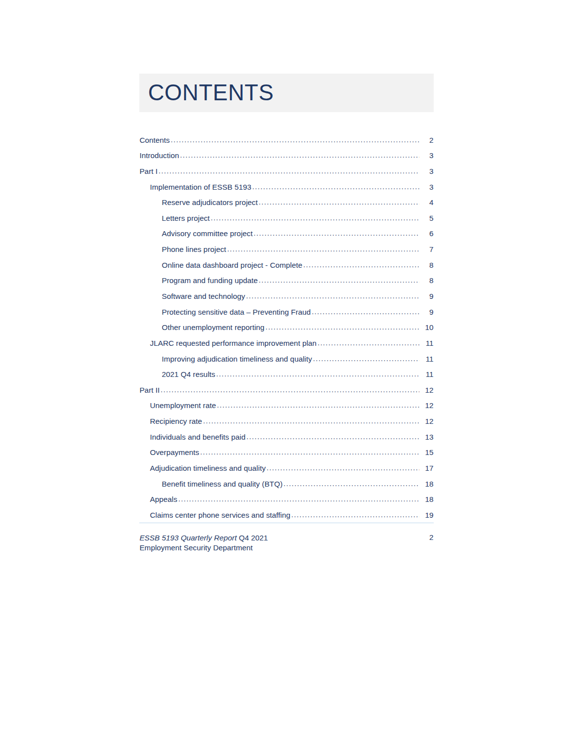CONTENTS
Contents........................................................................................................................................... 2
Introduction..................................................................................................................................... 3
Part I................................................................................................................................................. 3
Implementation of ESSB 5193......................................................................................... 3
Reserve adjudicators project............................................................................................. 4
Letters project................................................................................................................. 5
Advisory committee project............................................................................................... 6
Phone lines project......................................................................................................... 7
Online data dashboard project - Complete................................................................. 8
Program and funding update............................................................................................. 8
Software and technology.................................................................................................... 9
Protecting sensitive data – Preventing Fraud.............................................................. 9
Other unemployment reporting..................................................................................... 10
JLARC requested performance improvement plan....................................................... 11
Improving adjudication timeliness and quality........................................................... 11
2021 Q4 results.......................................................................................................... 11
Part II.............................................................................................................................................. 12
Unemployment rate............................................................................................................. 12
Recipiency rate....................................................................................................................... 12
Individuals and benefits paid................................................................................................. 13
Overpayments....................................................................................................................... 15
Adjudication timeliness and quality..................................................................................... 17
Benefit timeliness and quality (BTQ)..................................................................................... 18
Appeals................................................................................................................................. 18
Claims center phone services and staffing......................................................................... 19
ESSB 5193 Quarterly Report Q4 2021
Employment Security Department
2